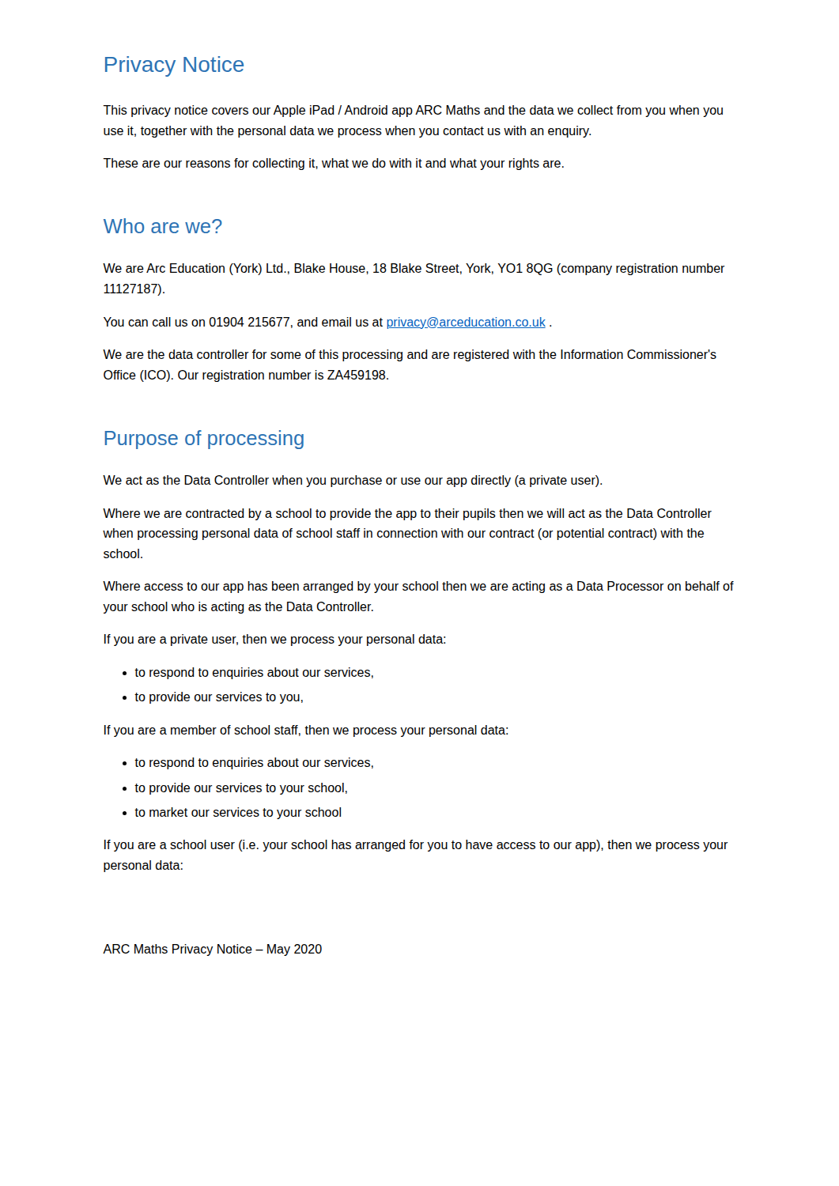Privacy Notice
This privacy notice covers our Apple iPad / Android app ARC Maths and the data we collect from you when you use it, together with the personal data we process when you contact us with an enquiry.
These are our reasons for collecting it, what we do with it and what your rights are.
Who are we?
We are Arc Education (York) Ltd., Blake House, 18 Blake Street, York, YO1 8QG (company registration number 11127187).
You can call us on 01904 215677, and email us at privacy@arceducation.co.uk .
We are the data controller for some of this processing and are registered with the Information Commissioner's Office (ICO). Our registration number is ZA459198.
Purpose of processing
We act as the Data Controller when you purchase or use our app directly (a private user).
Where we are contracted by a school to provide the app to their pupils then we will act as the Data Controller when processing personal data of school staff in connection with our contract (or potential contract) with the school.
Where access to our app has been arranged by your school then we are acting as a Data Processor on behalf of your school who is acting as the Data Controller.
If you are a private user, then we process your personal data:
to respond to enquiries about our services,
to provide our services to you,
If you are a member of school staff, then we process your personal data:
to respond to enquiries about our services,
to provide our services to your school,
to market our services to your school
If you are a school user (i.e. your school has arranged for you to have access to our app), then we process your personal data:
ARC Maths Privacy Notice – May 2020